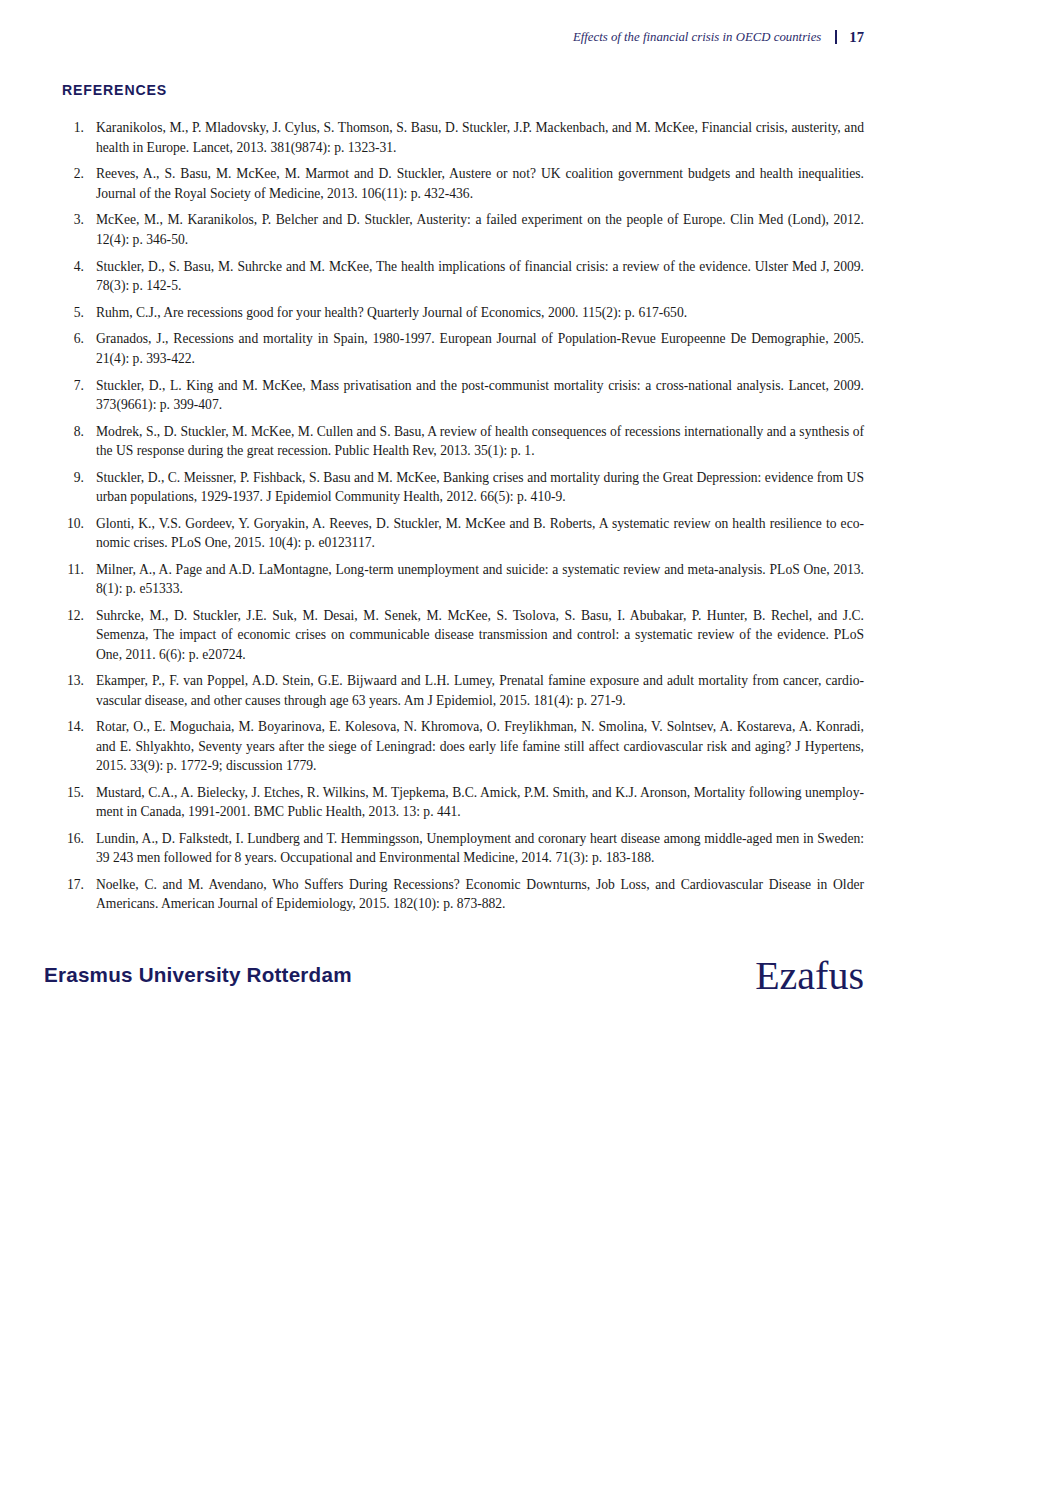Effects of the financial crisis in OECD countries 17
REFERENCES
Karanikolos, M., P. Mladovsky, J. Cylus, S. Thomson, S. Basu, D. Stuckler, J.P. Mackenbach, and M. McKee, Financial crisis, austerity, and health in Europe. Lancet, 2013. 381(9874): p. 1323-31.
Reeves, A., S. Basu, M. McKee, M. Marmot and D. Stuckler, Austere or not? UK coalition government budgets and health inequalities. Journal of the Royal Society of Medicine, 2013. 106(11): p. 432-436.
McKee, M., M. Karanikolos, P. Belcher and D. Stuckler, Austerity: a failed experiment on the people of Europe. Clin Med (Lond), 2012. 12(4): p. 346-50.
Stuckler, D., S. Basu, M. Suhrcke and M. McKee, The health implications of financial crisis: a review of the evidence. Ulster Med J, 2009. 78(3): p. 142-5.
Ruhm, C.J., Are recessions good for your health? Quarterly Journal of Economics, 2000. 115(2): p. 617-650.
Granados, J., Recessions and mortality in Spain, 1980-1997. European Journal of Population-Revue Europeenne De Demographie, 2005. 21(4): p. 393-422.
Stuckler, D., L. King and M. McKee, Mass privatisation and the post-communist mortality crisis: a cross-national analysis. Lancet, 2009. 373(9661): p. 399-407.
Modrek, S., D. Stuckler, M. McKee, M. Cullen and S. Basu, A review of health consequences of recessions internationally and a synthesis of the US response during the great recession. Public Health Rev, 2013. 35(1): p. 1.
Stuckler, D., C. Meissner, P. Fishback, S. Basu and M. McKee, Banking crises and mortality during the Great Depression: evidence from US urban populations, 1929-1937. J Epidemiol Community Health, 2012. 66(5): p. 410-9.
Glonti, K., V.S. Gordeev, Y. Goryakin, A. Reeves, D. Stuckler, M. McKee and B. Roberts, A systematic review on health resilience to economic crises. PLoS One, 2015. 10(4): p. e0123117.
Milner, A., A. Page and A.D. LaMontagne, Long-term unemployment and suicide: a systematic review and meta-analysis. PLoS One, 2013. 8(1): p. e51333.
Suhrcke, M., D. Stuckler, J.E. Suk, M. Desai, M. Senek, M. McKee, S. Tsolova, S. Basu, I. Abubakar, P. Hunter, B. Rechel, and J.C. Semenza, The impact of economic crises on communicable disease transmission and control: a systematic review of the evidence. PLoS One, 2011. 6(6): p. e20724.
Ekamper, P., F. van Poppel, A.D. Stein, G.E. Bijwaard and L.H. Lumey, Prenatal famine exposure and adult mortality from cancer, cardiovascular disease, and other causes through age 63 years. Am J Epidemiol, 2015. 181(4): p. 271-9.
Rotar, O., E. Moguchaia, M. Boyarinova, E. Kolesova, N. Khromova, O. Freylikhman, N. Smolina, V. Solntsev, A. Kostareva, A. Konradi, and E. Shlyakhto, Seventy years after the siege of Leningrad: does early life famine still affect cardiovascular risk and aging? J Hypertens, 2015. 33(9): p. 1772-9; discussion 1779.
Mustard, C.A., A. Bielecky, J. Etches, R. Wilkins, M. Tjepkema, B.C. Amick, P.M. Smith, and K.J. Aronson, Mortality following unemployment in Canada, 1991-2001. BMC Public Health, 2013. 13: p. 441.
Lundin, A., D. Falkstedt, I. Lundberg and T. Hemmingsson, Unemployment and coronary heart disease among middle-aged men in Sweden: 39 243 men followed for 8 years. Occupational and Environmental Medicine, 2014. 71(3): p. 183-188.
Noelke, C. and M. Avendano, Who Suffers During Recessions? Economic Downturns, Job Loss, and Cardiovascular Disease in Older Americans. American Journal of Epidemiology, 2015. 182(10): p. 873-882.
Erasmus University Rotterdam
Ezafus